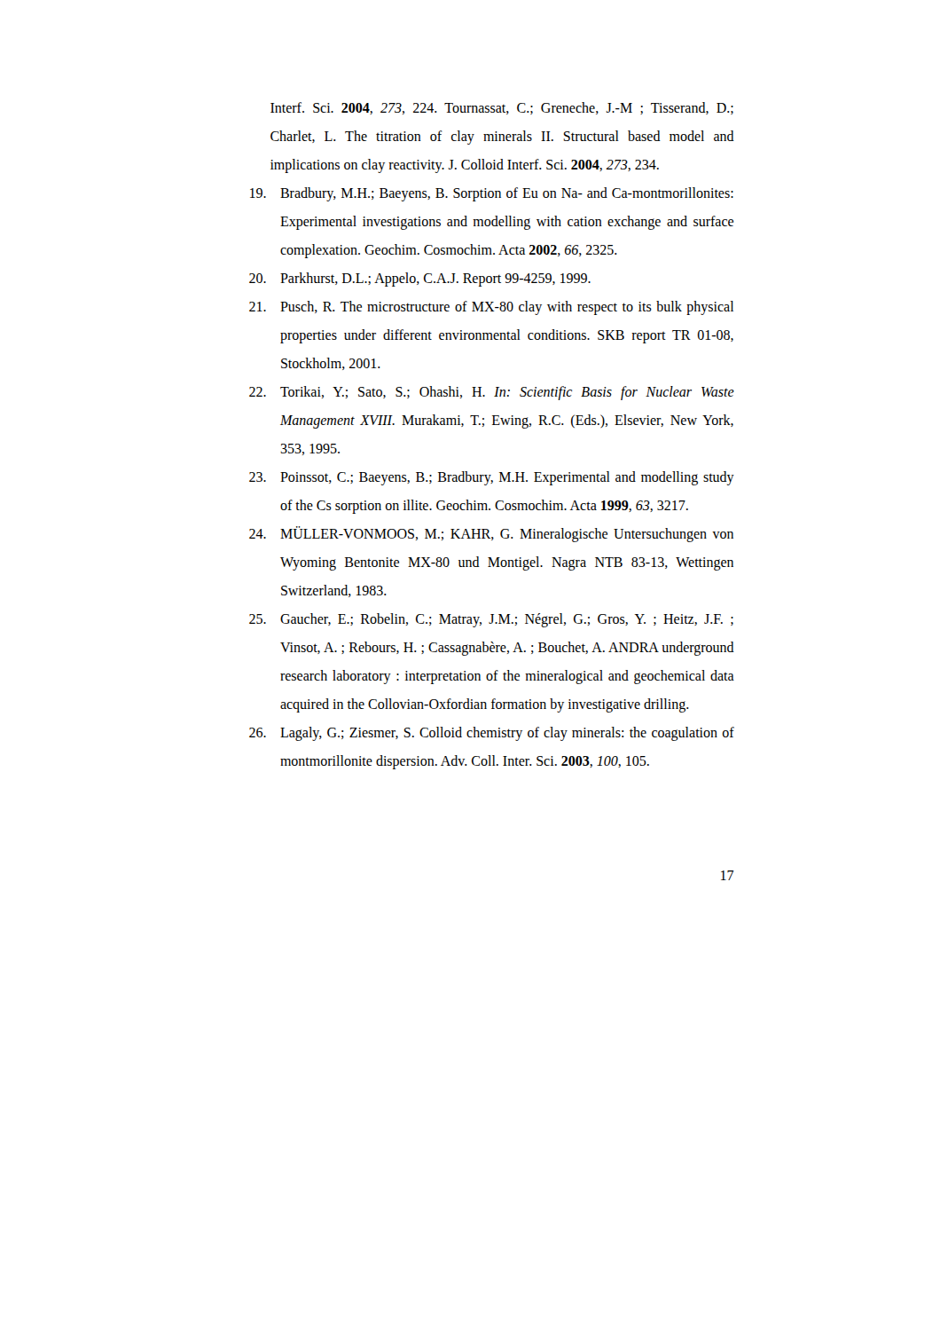Interf. Sci. 2004, 273, 224. Tournassat, C.; Greneche, J.-M ; Tisserand, D.; Charlet, L. The titration of clay minerals II. Structural based model and implications on clay reactivity. J. Colloid Interf. Sci. 2004, 273, 234.
Bradbury, M.H.; Baeyens, B. Sorption of Eu on Na- and Ca-montmorillonites: Experimental investigations and modelling with cation exchange and surface complexation. Geochim. Cosmochim. Acta 2002, 66, 2325.
Parkhurst, D.L.; Appelo, C.A.J. Report 99-4259, 1999.
Pusch, R. The microstructure of MX-80 clay with respect to its bulk physical properties under different environmental conditions. SKB report TR 01-08, Stockholm, 2001.
Torikai, Y.; Sato, S.; Ohashi, H. In: Scientific Basis for Nuclear Waste Management XVIII. Murakami, T.; Ewing, R.C. (Eds.), Elsevier, New York, 353, 1995.
Poinssot, C.; Baeyens, B.; Bradbury, M.H. Experimental and modelling study of the Cs sorption on illite. Geochim. Cosmochim. Acta 1999, 63, 3217.
MÜLLER-VONMOOS, M.; KAHR, G. Mineralogische Untersuchungen von Wyoming Bentonite MX-80 und Montigel. Nagra NTB 83-13, Wettingen Switzerland, 1983.
Gaucher, E.; Robelin, C.; Matray, J.M.; Négrel, G.; Gros, Y. ; Heitz, J.F. ; Vinsot, A. ; Rebours, H. ; Cassagnabère, A. ; Bouchet, A. ANDRA underground research laboratory : interpretation of the mineralogical and geochemical data acquired in the Collovian-Oxfordian formation by investigative drilling.
Lagaly, G.; Ziesmer, S. Colloid chemistry of clay minerals: the coagulation of montmorillonite dispersion. Adv. Coll. Inter. Sci. 2003, 100, 105.
17